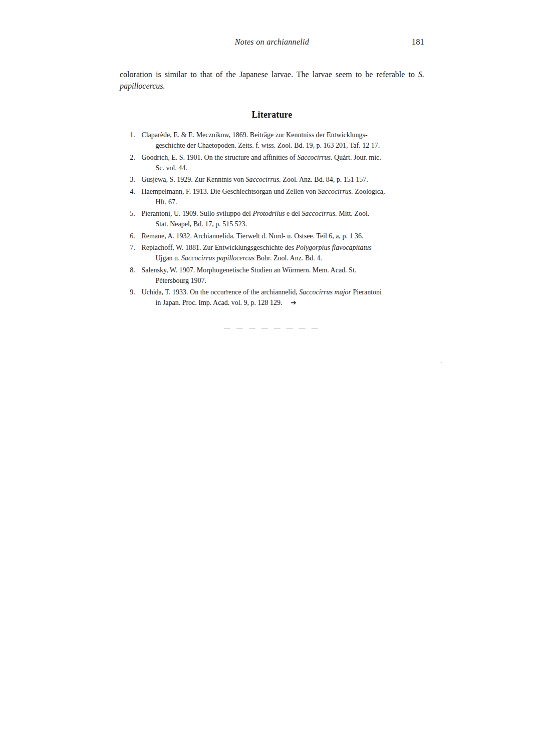Notes on archiannelid 181
coloration is similar to that of the Japanese larvae. The larvae seem to be referable to S. papillocercus.
Literature
1. Claparède, E. & E. Mecznikow, 1869. Beiträge zur Kenntniss der Entwicklungs- geschichte der Chaetopoden. Zeits. f. wiss. Zool. Bd. 19, p. 163 201, Taf. 12 17.
2. Goodrich, E. S. 1901. On the structure and affinities of Saccocirrus. Quàrt. Jour. mic. Sc. vol. 44.
3. Gusjewa, S. 1929. Zur Kenntnis von Saccocirrus. Zool. Anz. Bd. 84, p. 151 157.
4. Haempelmann, F. 1913. Die Geschlechtsorgan und Zellen von Saccocirrus. Zoologica, Hft. 67.
5. Pierantoni, U. 1909. Sullo sviluppo del Protodrilus e del Saccocirrus. Mitt. Zool. Stat. Neapel, Bd. 17, p. 515 523.
6. Remane, A. 1932. Archiannelida. Tierwelt d. Nord- u. Ostsee. Teil 6, a, p. 1 36.
7. Repiachoff, W. 1881. Zur Entwicklungsgeschichte des Polygorpius flavocapitatus Ujgan u. Saccocirrus papillocercus Bohr. Zool. Anz. Bd. 4.
8. Salensky, W. 1907. Morphogenetische Studien an Würmern. Mem. Acad. St. Pétersbourg 1907.
9. Uchida, T. 1933. On the occurrence of the archiannelid, Saccocirrus major Pierantoni in Japan. Proc. Imp. Acad. vol. 9, p. 128 129.➔
— — — — — — — —
· · ·